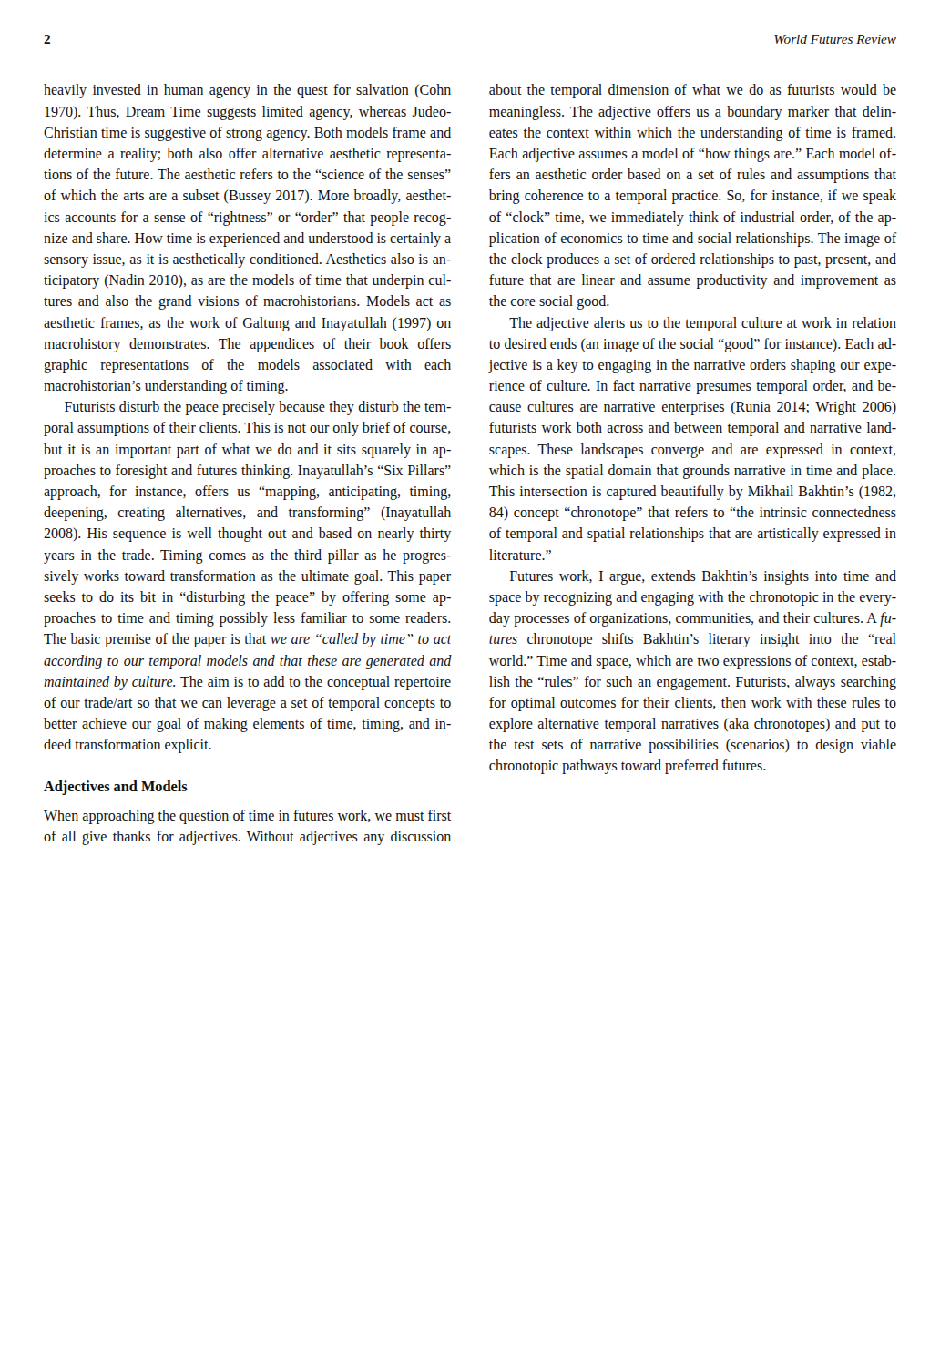2 World Futures Review
heavily invested in human agency in the quest for salvation (Cohn 1970). Thus, Dream Time suggests limited agency, whereas Judeo-Christian time is suggestive of strong agency. Both models frame and determine a reality; both also offer alternative aesthetic representations of the future. The aesthetic refers to the “science of the senses” of which the arts are a subset (Bussey 2017). More broadly, aesthetics accounts for a sense of “rightness” or “order” that people recognize and share. How time is experienced and understood is certainly a sensory issue, as it is aesthetically conditioned. Aesthetics also is anticipatory (Nadin 2010), as are the models of time that underpin cultures and also the grand visions of macrohistorians. Models act as aesthetic frames, as the work of Galtung and Inayatullah (1997) on macrohistory demonstrates. The appendices of their book offers graphic representations of the models associated with each macrohistorian’s understanding of timing.
Futurists disturb the peace precisely because they disturb the temporal assumptions of their clients. This is not our only brief of course, but it is an important part of what we do and it sits squarely in approaches to foresight and futures thinking. Inayatullah’s “Six Pillars” approach, for instance, offers us “mapping, anticipating, timing, deepening, creating alternatives, and transforming” (Inayatullah 2008). His sequence is well thought out and based on nearly thirty years in the trade. Timing comes as the third pillar as he progressively works toward transformation as the ultimate goal. This paper seeks to do its bit in “disturbing the peace” by offering some approaches to time and timing possibly less familiar to some readers. The basic premise of the paper is that we are “called by time” to act according to our temporal models and that these are generated and maintained by culture. The aim is to add to the conceptual repertoire of our trade/art so that we can leverage a set of temporal concepts to better achieve our goal of making elements of time, timing, and indeed transformation explicit.
Adjectives and Models
When approaching the question of time in futures work, we must first of all give thanks for adjectives. Without adjectives any discussion about the temporal dimension of what we do as futurists would be meaningless. The adjective offers us a boundary marker that delineates the context within which the understanding of time is framed. Each adjective assumes a model of “how things are.” Each model offers an aesthetic order based on a set of rules and assumptions that bring coherence to a temporal practice. So, for instance, if we speak of “clock” time, we immediately think of industrial order, of the application of economics to time and social relationships. The image of the clock produces a set of ordered relationships to past, present, and future that are linear and assume productivity and improvement as the core social good.
The adjective alerts us to the temporal culture at work in relation to desired ends (an image of the social “good” for instance). Each adjective is a key to engaging in the narrative orders shaping our experience of culture. In fact narrative presumes temporal order, and because cultures are narrative enterprises (Runia 2014; Wright 2006) futurists work both across and between temporal and narrative landscapes. These landscapes converge and are expressed in context, which is the spatial domain that grounds narrative in time and place. This intersection is captured beautifully by Mikhail Bakhtin’s (1982, 84) concept “chronotope” that refers to “the intrinsic connectedness of temporal and spatial relationships that are artistically expressed in literature.”
Futures work, I argue, extends Bakhtin’s insights into time and space by recognizing and engaging with the chronotopic in the everyday processes of organizations, communities, and their cultures. A futures chronotope shifts Bakhtin’s literary insight into the “real world.” Time and space, which are two expressions of context, establish the “rules” for such an engagement. Futurists, always searching for optimal outcomes for their clients, then work with these rules to explore alternative temporal narratives (aka chronotopes) and put to the test sets of narrative possibilities (scenarios) to design viable chronotopic pathways toward preferred futures.